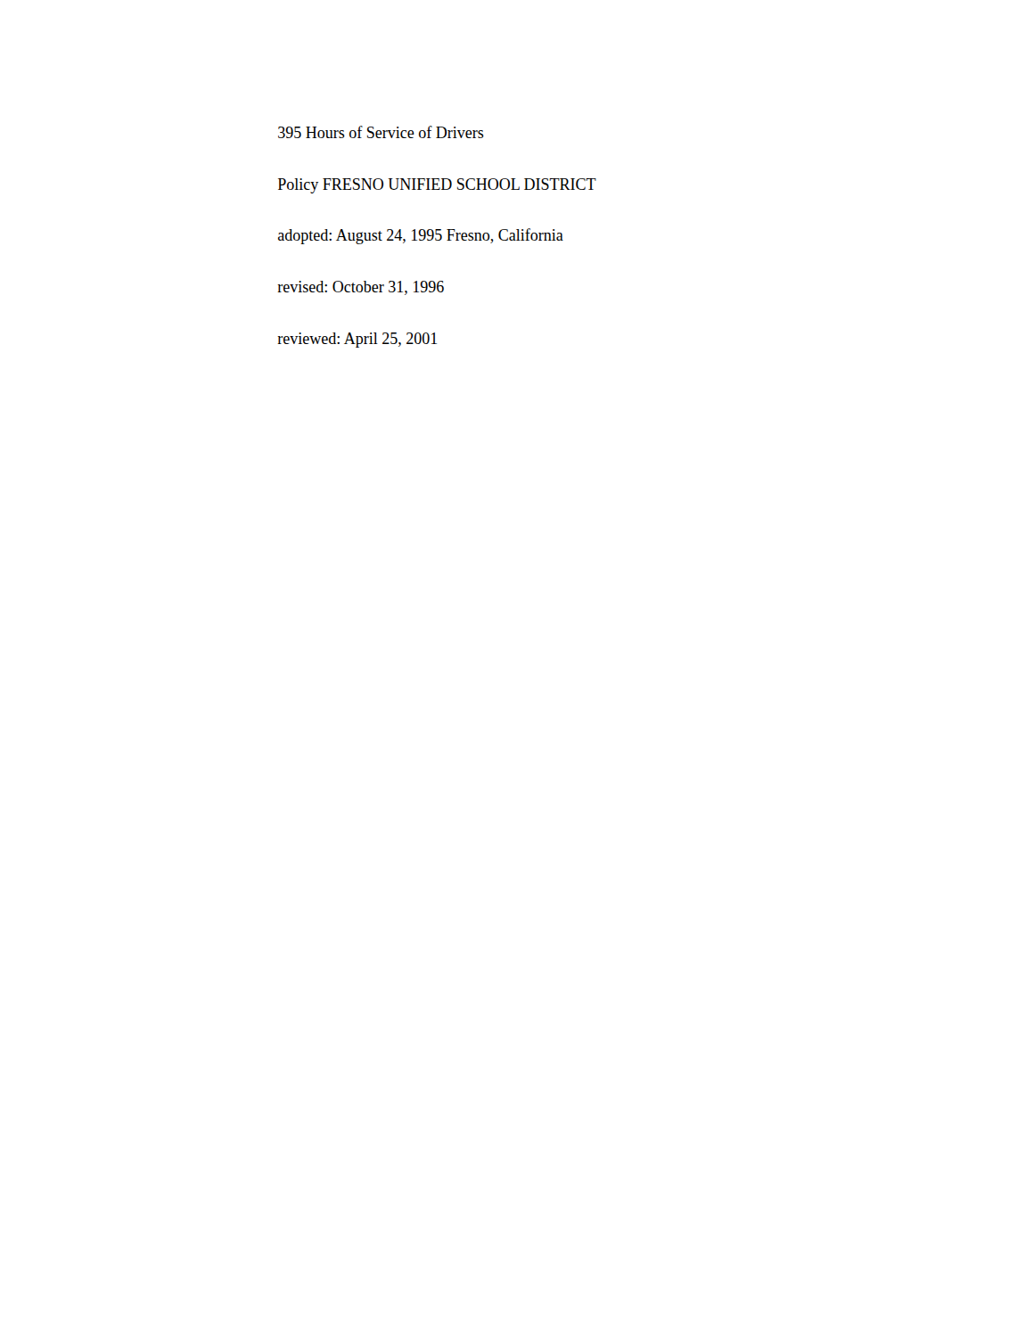395 Hours of Service of Drivers
Policy FRESNO UNIFIED SCHOOL DISTRICT
adopted: August 24, 1995 Fresno, California
revised: October 31, 1996
reviewed: April 25, 2001